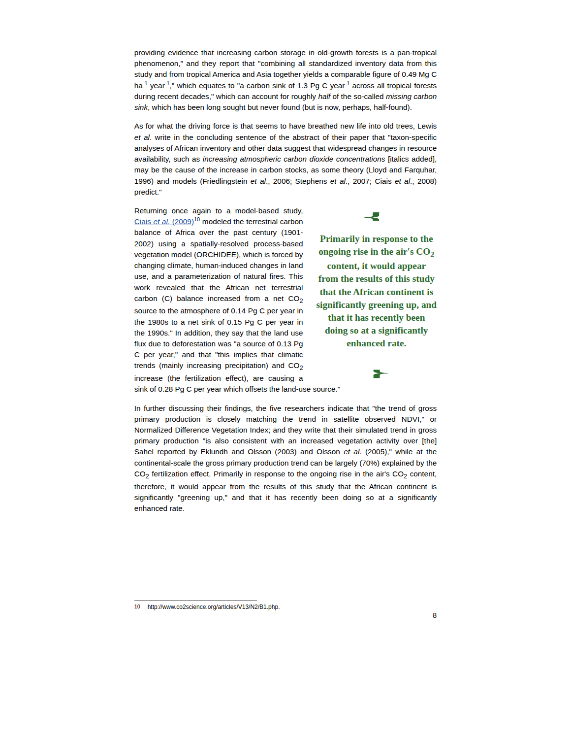providing evidence that increasing carbon storage in old-growth forests is a pan-tropical phenomenon," and they report that "combining all standardized inventory data from this study and from tropical America and Asia together yields a comparable figure of 0.49 Mg C ha-1 year-1," which equates to "a carbon sink of 1.3 Pg C year-1 across all tropical forests during recent decades," which can account for roughly half of the so-called missing carbon sink, which has been long sought but never found (but is now, perhaps, half-found).
As for what the driving force is that seems to have breathed new life into old trees, Lewis et al. write in the concluding sentence of the abstract of their paper that "taxon-specific analyses of African inventory and other data suggest that widespread changes in resource availability, such as increasing atmospheric carbon dioxide concentrations [italics added], may be the cause of the increase in carbon stocks, as some theory (Lloyd and Farquhar, 1996) and models (Friedlingstein et al., 2006; Stephens et al., 2007; Ciais et al., 2008) predict."
{ Primarily in response to the ongoing rise in the air's CO2 content, it would appear from the results of this study that the African continent is significantly greening up, and that it has recently been doing so at a significantly enhanced rate. {
Returning once again to a model-based study, Ciais et al. (2009)10 modeled the terrestrial carbon balance of Africa over the past century (1901-2002) using a spatially-resolved process-based vegetation model (ORCHIDEE), which is forced by changing climate, human-induced changes in land use, and a parameterization of natural fires. This work revealed that the African net terrestrial carbon (C) balance increased from a net CO2 source to the atmosphere of 0.14 Pg C per year in the 1980s to a net sink of 0.15 Pg C per year in the 1990s." In addition, they say that the land use flux due to deforestation was "a source of 0.13 Pg C per year," and that "this implies that climatic trends (mainly increasing precipitation) and CO2 increase (the fertilization effect), are causing a sink of 0.28 Pg C per year which offsets the land-use source."
In further discussing their findings, the five researchers indicate that "the trend of gross primary production is closely matching the trend in satellite observed NDVI," or Normalized Difference Vegetation Index; and they write that their simulated trend in gross primary production "is also consistent with an increased vegetation activity over [the] Sahel reported by Eklundh and Olsson (2003) and Olsson et al. (2005)," while at the continental-scale the gross primary production trend can be largely (70%) explained by the CO2 fertilization effect. Primarily in response to the ongoing rise in the air's CO2 content, therefore, it would appear from the results of this study that the African continent is significantly "greening up," and that it has recently been doing so at a significantly enhanced rate.
10 http://www.co2science.org/articles/V13/N2/B1.php.
8